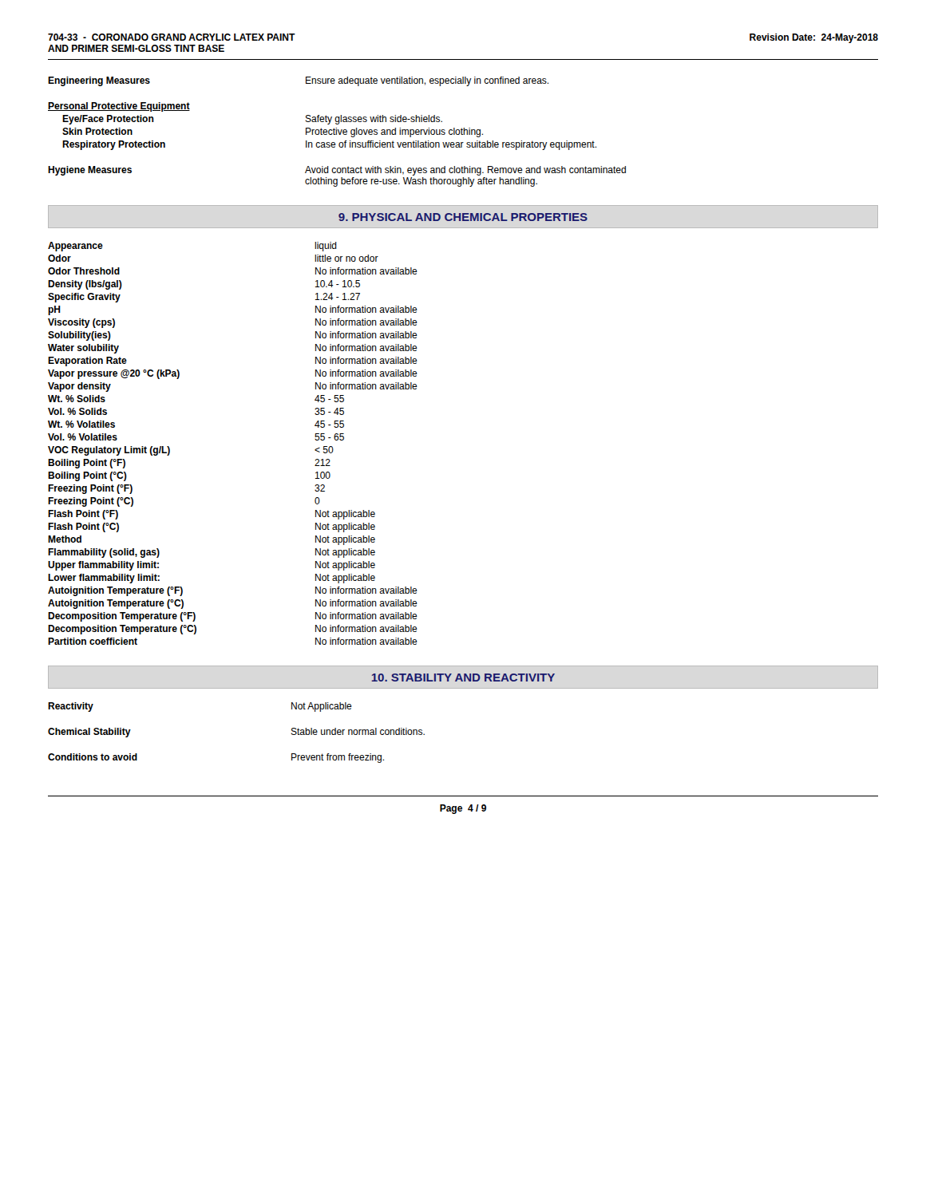704-33 - CORONADO GRAND ACRYLIC LATEX PAINT
AND PRIMER SEMI-GLOSS TINT BASE
Revision Date: 24-May-2018
| Engineering Measures | Ensure adequate ventilation, especially in confined areas. |
| Personal Protective Equipment |
| Eye/Face Protection | Safety glasses with side-shields. |
| Skin Protection | Protective gloves and impervious clothing. |
| Respiratory Protection | In case of insufficient ventilation wear suitable respiratory equipment. |
| Hygiene Measures | Avoid contact with skin, eyes and clothing. Remove and wash contaminated clothing before re-use. Wash thoroughly after handling. |
9. PHYSICAL AND CHEMICAL PROPERTIES
| Appearance | liquid |
| Odor | little or no odor |
| Odor Threshold | No information available |
| Density (lbs/gal) | 10.4 - 10.5 |
| Specific Gravity | 1.24 - 1.27 |
| pH | No information available |
| Viscosity (cps) | No information available |
| Solubility(ies) | No information available |
| Water solubility | No information available |
| Evaporation Rate | No information available |
| Vapor pressure @20 °C (kPa) | No information available |
| Vapor density | No information available |
| Wt. % Solids | 45 - 55 |
| Vol. % Solids | 35 - 45 |
| Wt. % Volatiles | 45 - 55 |
| Vol. % Volatiles | 55 - 65 |
| VOC Regulatory Limit (g/L) | < 50 |
| Boiling Point (°F) | 212 |
| Boiling Point (°C) | 100 |
| Freezing Point (°F) | 32 |
| Freezing Point (°C) | 0 |
| Flash Point (°F) | Not applicable |
| Flash Point (°C) | Not applicable |
| Method | Not applicable |
| Flammability (solid, gas) | Not applicable |
| Upper flammability limit: | Not applicable |
| Lower flammability limit: | Not applicable |
| Autoignition Temperature (°F) | No information available |
| Autoignition Temperature (°C) | No information available |
| Decomposition Temperature (°F) | No information available |
| Decomposition Temperature (°C) | No information available |
| Partition coefficient | No information available |
10. STABILITY AND REACTIVITY
| Reactivity | Not Applicable |
| Chemical Stability | Stable under normal conditions. |
| Conditions to avoid | Prevent from freezing. |
Page 4 / 9